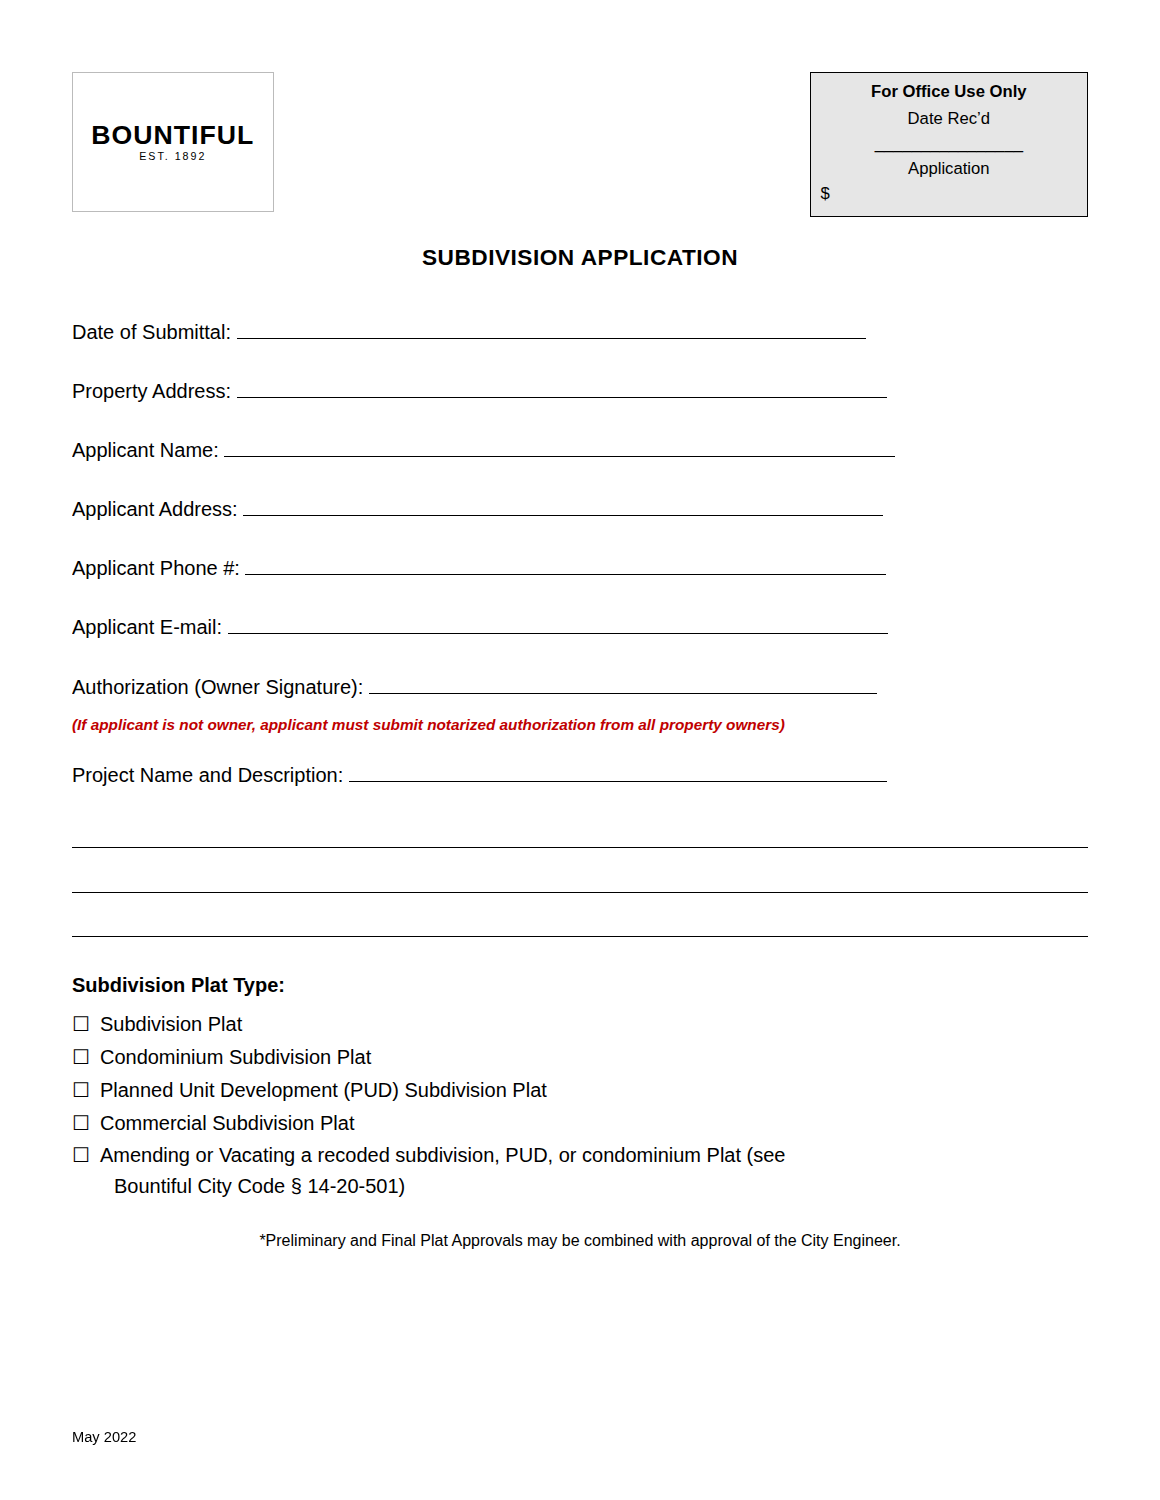BOUNTIFUL
EST. 1892
For Office Use Only
Date Rec’d
________________
Application
$
SUBDIVISION APPLICATION
Date of Submittal:
Property Address:
Applicant Name:
Applicant Address:
Applicant Phone #:
Applicant E-mail:
Authorization (Owner Signature):
(If applicant is not owner, applicant must submit notarized authorization from all property owners)
Project Name and Description:
Subdivision Plat Type:
☐Subdivision Plat
☐Condominium Subdivision Plat
☐Planned Unit Development (PUD) Subdivision Plat
☐Commercial Subdivision Plat
☐Amending or Vacating a recoded subdivision, PUD, or condominium Plat (see Bountiful City Code § 14-20-501)
*Preliminary and Final Plat Approvals may be combined with approval of the City Engineer.
May 2022